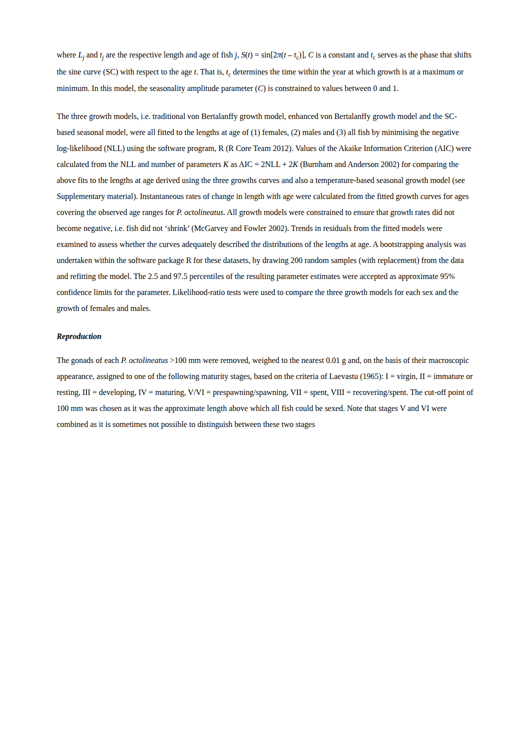where Lj and tj are the respective length and age of fish j, S(t) = sin[2π(t – tc)], C is a constant and tc serves as the phase that shifts the sine curve (SC) with respect to the age t. That is, tc determines the time within the year at which growth is at a maximum or minimum. In this model, the seasonality amplitude parameter (C) is constrained to values between 0 and 1.
The three growth models, i.e. traditional von Bertalanffy growth model, enhanced von Bertalanffy growth model and the SC-based seasonal model, were all fitted to the lengths at age of (1) females, (2) males and (3) all fish by minimising the negative log-likelihood (NLL) using the software program, R (R Core Team 2012). Values of the Akaike Information Criterion (AIC) were calculated from the NLL and number of parameters K as AIC = 2NLL + 2K (Burnham and Anderson 2002) for comparing the above fits to the lengths at age derived using the three growths curves and also a temperature-based seasonal growth model (see Supplementary material). Instantaneous rates of change in length with age were calculated from the fitted growth curves for ages covering the observed age ranges for P. octolineatus. All growth models were constrained to ensure that growth rates did not become negative, i.e. fish did not ‘shrink’ (McGarvey and Fowler 2002). Trends in residuals from the fitted models were examined to assess whether the curves adequately described the distributions of the lengths at age. A bootstrapping analysis was undertaken within the software package R for these datasets, by drawing 200 random samples (with replacement) from the data and refitting the model. The 2.5 and 97.5 percentiles of the resulting parameter estimates were accepted as approximate 95% confidence limits for the parameter. Likelihood-ratio tests were used to compare the three growth models for each sex and the growth of females and males.
Reproduction
The gonads of each P. octolineatus >100 mm were removed, weighed to the nearest 0.01 g and, on the basis of their macroscopic appearance, assigned to one of the following maturity stages, based on the criteria of Laevastu (1965): I = virgin, II = immature or resting, III = developing, IV = maturing, V/VI = prespawning/spawning, VII = spent, VIII = recovering/spent. The cut-off point of 100 mm was chosen as it was the approximate length above which all fish could be sexed. Note that stages V and VI were combined as it is sometimes not possible to distinguish between these two stages